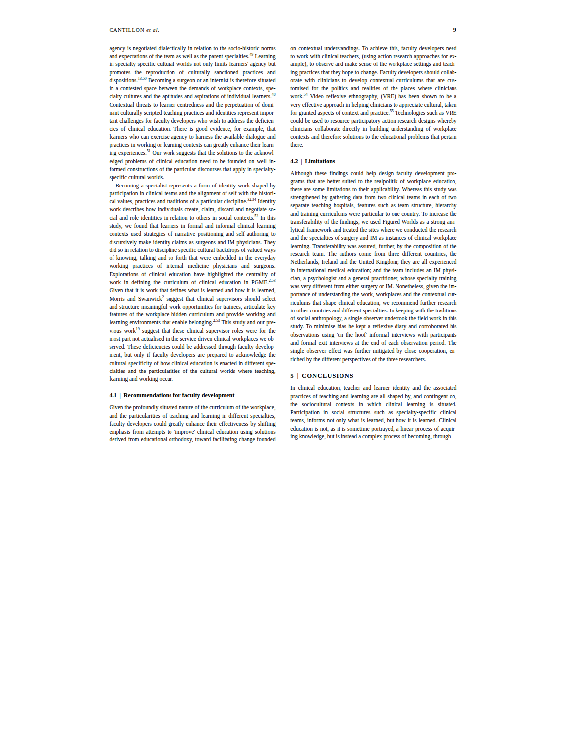Cantillon et al.
9
agency is negotiated dialectically in relation to the socio-historic norms and expectations of the team as well as the parent specialties.49 Learning in specialty-specific cultural worlds not only limits learners' agency but promotes the reproduction of culturally sanctioned practices and dispositions.13,50 Becoming a surgeon or an internist is therefore situated in a contested space between the demands of workplace contexts, specialty cultures and the aptitudes and aspirations of individual learners.48 Contextual threats to learner centredness and the perpetuation of dominant culturally scripted teaching practices and identities represent important challenges for faculty developers who wish to address the deficiencies of clinical education. There is good evidence, for example, that learners who can exercise agency to harness the available dialogue and practices in working or learning contexts can greatly enhance their learning experiences.51 Our work suggests that the solutions to the acknowledged problems of clinical education need to be founded on well informed constructions of the particular discourses that apply in specialty-specific cultural worlds.
Becoming a specialist represents a form of identity work shaped by participation in clinical teams and the alignment of self with the historical values, practices and traditions of a particular discipline.32,34 Identity work describes how individuals create, claim, discard and negotiate social and role identities in relation to others in social contexts.52 In this study, we found that learners in formal and informal clinical learning contexts used strategies of narrative positioning and self-authoring to discursively make identity claims as surgeons and IM physicians. They did so in relation to discipline specific cultural backdrops of valued ways of knowing, talking and so forth that were embedded in the everyday working practices of internal medicine physicians and surgeons. Explorations of clinical education have highlighted the centrality of work in defining the curriculum of clinical education in PGME.2,53 Given that it is work that defines what is learned and how it is learned, Morris and Swanwick2 suggest that clinical supervisors should select and structure meaningful work opportunities for trainees, articulate key features of the workplace hidden curriculum and provide working and learning environments that enable belonging.2,53 This study and our previous work19 suggest that these clinical supervisor roles were for the most part not actualised in the service driven clinical workplaces we observed. These deficiencies could be addressed through faculty development, but only if faculty developers are prepared to acknowledge the cultural specificity of how clinical education is enacted in different specialties and the particularities of the cultural worlds where teaching, learning and working occur.
4.1|Recommendations for faculty development
Given the profoundly situated nature of the curriculum of the workplace, and the particularities of teaching and learning in different specialties, faculty developers could greatly enhance their effectiveness by shifting emphasis from attempts to 'improve' clinical education using solutions derived from educational orthodoxy, toward facilitating change founded on contextual understandings. To achieve this, faculty developers need to work with clinical teachers, (using action research approaches for example), to observe and make sense of the workplace settings and teaching practices that they hope to change. Faculty developers should collaborate with clinicians to develop contextual curriculums that are customised for the politics and realities of the places where clinicians work.54 Video reflexive ethnography, (VRE) has been shown to be a very effective approach in helping clinicians to appreciate cultural, taken for granted aspects of context and practice.55 Technologies such as VRE could be used to resource participatory action research designs whereby clinicians collaborate directly in building understanding of workplace contexts and therefore solutions to the educational problems that pertain there.
4.2|Limitations
Although these findings could help design faculty development programs that are better suited to the realpolitik of workplace education, there are some limitations to their applicability. Whereas this study was strengthened by gathering data from two clinical teams in each of two separate teaching hospitals, features such as team structure, hierarchy and training curriculums were particular to one country. To increase the transferability of the findings, we used Figured Worlds as a strong analytical framework and treated the sites where we conducted the research and the specialties of surgery and IM as instances of clinical workplace learning. Transferability was assured, further, by the composition of the research team. The authors come from three different countries, the Netherlands, Ireland and the United Kingdom; they are all experienced in international medical education; and the team includes an IM physician, a psychologist and a general practitioner, whose specialty training was very different from either surgery or IM. Nonetheless, given the importance of understanding the work, workplaces and the contextual curriculums that shape clinical education, we recommend further research in other countries and different specialties. In keeping with the traditions of social anthropology, a single observer undertook the field work in this study. To minimise bias he kept a reflexive diary and corroborated his observations using 'on the hoof' informal interviews with participants and formal exit interviews at the end of each observation period. The single observer effect was further mitigated by close cooperation, enriched by the different perspectives of the three researchers.
5|Conclusions
In clinical education, teacher and learner identity and the associated practices of teaching and learning are all shaped by, and contingent on, the sociocultural contexts in which clinical learning is situated. Participation in social structures such as specialty-specific clinical teams, informs not only what is learned, but how it is learned. Clinical education is not, as it is sometime portrayed, a linear process of acquiring knowledge, but is instead a complex process of becoming, through